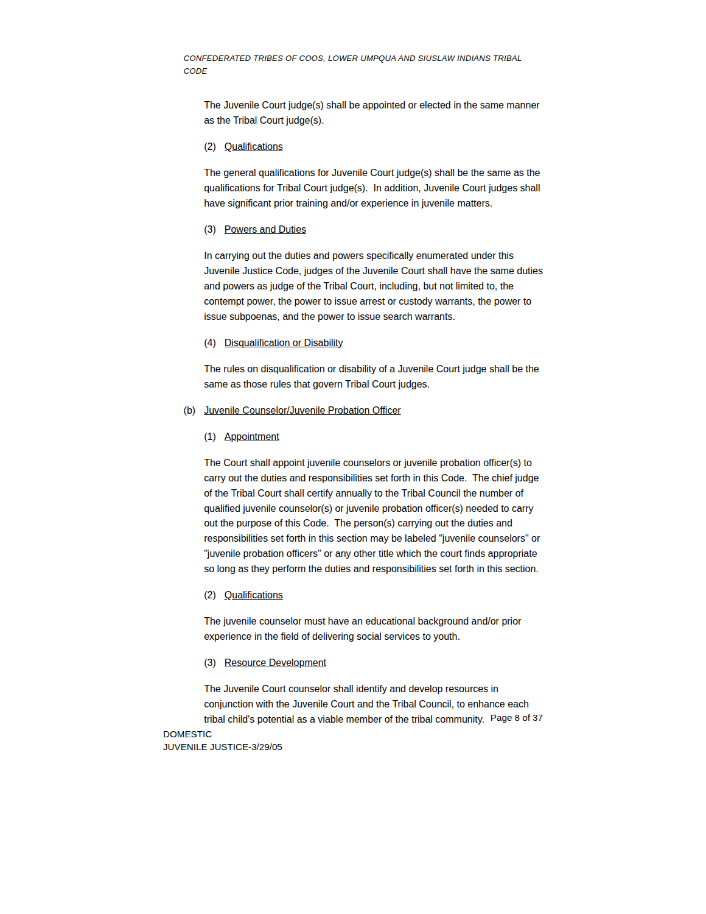CONFEDERATED TRIBES OF COOS, LOWER UMPQUA AND SIUSLAW INDIANS TRIBAL CODE
The Juvenile Court judge(s) shall be appointed or elected in the same manner as the Tribal Court judge(s).
(2) Qualifications
The general qualifications for Juvenile Court judge(s) shall be the same as the qualifications for Tribal Court judge(s). In addition, Juvenile Court judges shall have significant prior training and/or experience in juvenile matters.
(3) Powers and Duties
In carrying out the duties and powers specifically enumerated under this Juvenile Justice Code, judges of the Juvenile Court shall have the same duties and powers as judge of the Tribal Court, including, but not limited to, the contempt power, the power to issue arrest or custody warrants, the power to issue subpoenas, and the power to issue search warrants.
(4) Disqualification or Disability
The rules on disqualification or disability of a Juvenile Court judge shall be the same as those rules that govern Tribal Court judges.
(b) Juvenile Counselor/Juvenile Probation Officer
(1) Appointment
The Court shall appoint juvenile counselors or juvenile probation officer(s) to carry out the duties and responsibilities set forth in this Code. The chief judge of the Tribal Court shall certify annually to the Tribal Council the number of qualified juvenile counselor(s) or juvenile probation officer(s) needed to carry out the purpose of this Code. The person(s) carrying out the duties and responsibilities set forth in this section may be labeled "juvenile counselors" or "juvenile probation officers" or any other title which the court finds appropriate so long as they perform the duties and responsibilities set forth in this section.
(2) Qualifications
The juvenile counselor must have an educational background and/or prior experience in the field of delivering social services to youth.
(3) Resource Development
The Juvenile Court counselor shall identify and develop resources in conjunction with the Juvenile Court and the Tribal Council, to enhance each tribal child's potential as a viable member of the tribal community.
Page 8 of 37
DOMESTIC
JUVENILE JUSTICE-3/29/05